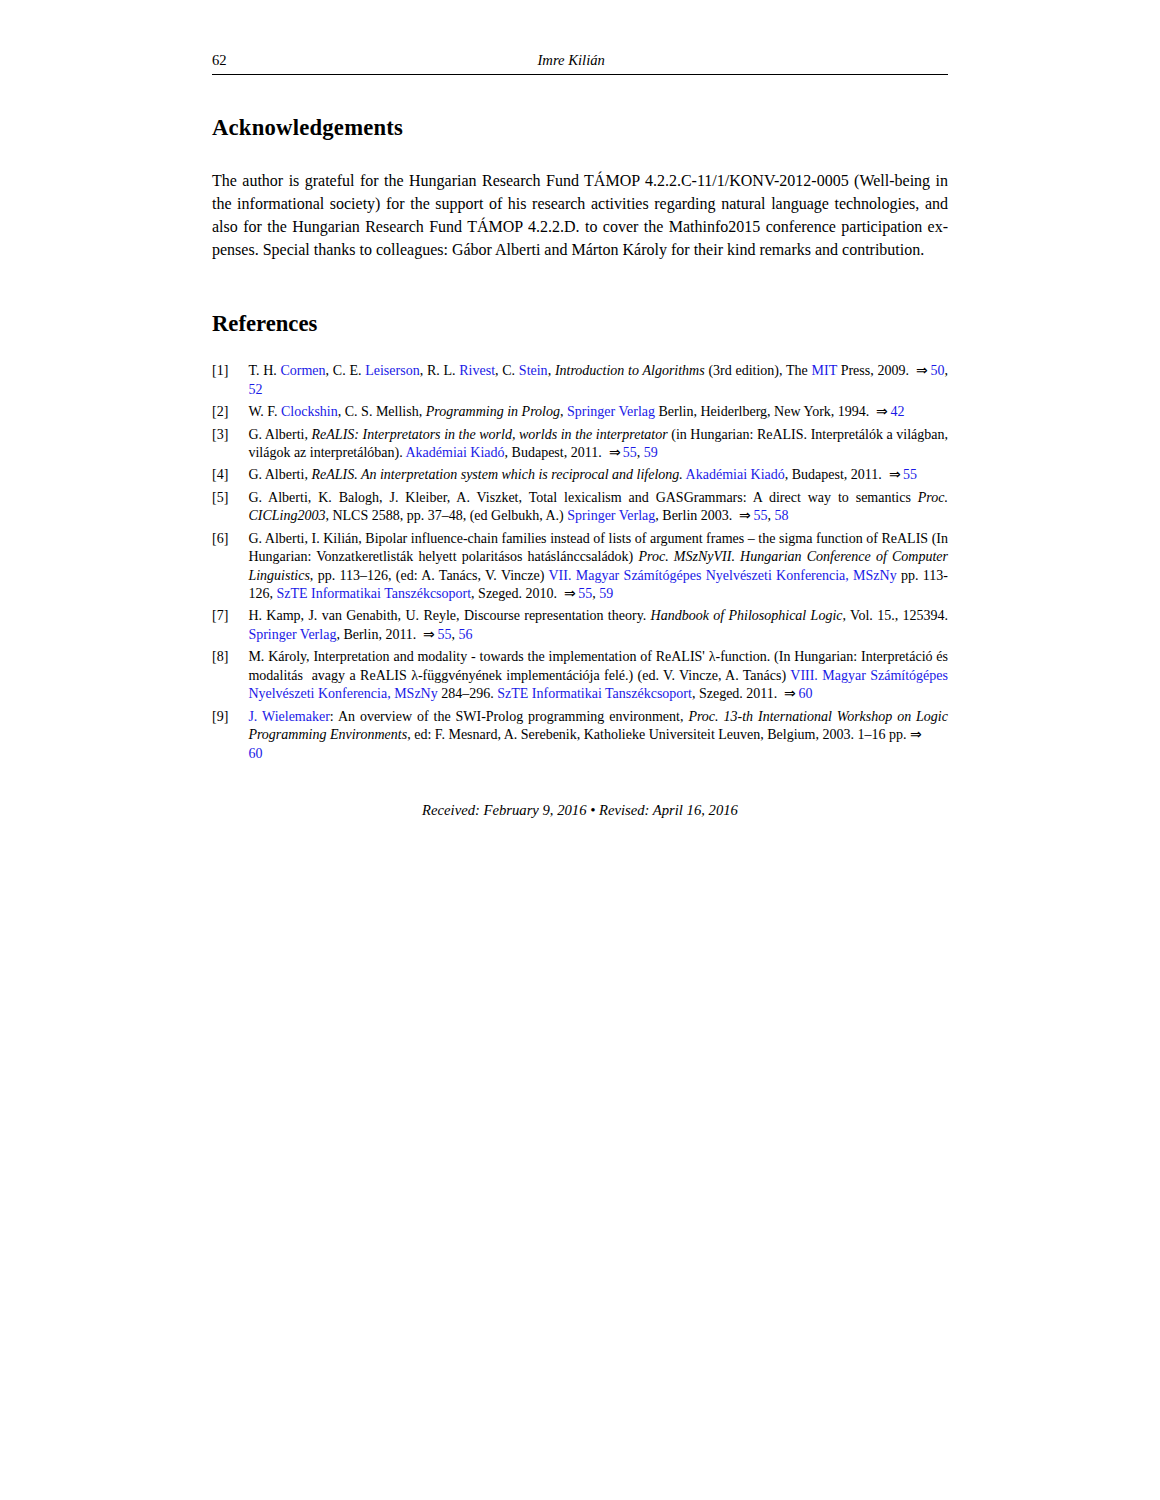62 Imre Kilián
Acknowledgements
The author is grateful for the Hungarian Research Fund TÁMOP 4.2.2.C-11/1/KONV-2012-0005 (Well-being in the informational society) for the support of his research activities regarding natural language technologies, and also for the Hungarian Research Fund TÁMOP 4.2.2.D. to cover the Mathinfo2015 conference participation expenses. Special thanks to colleagues: Gábor Alberti and Márton Károly for their kind remarks and contribution.
References
[1] T. H. Cormen, C. E. Leiserson, R. L. Rivest, C. Stein, Introduction to Algorithms (3rd edition), The MIT Press, 2009. 50, 52
[2] W. F. Clockshin, C. S. Mellish, Programming in Prolog, Springer Verlag Berlin, Heiderlberg, New York, 1994. 42
[3] G. Alberti, ReALIS: Interpretators in the world, worlds in the interpretator (in Hungarian: ReALIS. Interpretálók a világban, világok az interpretálóban). Akadémiai Kiadó, Budapest, 2011. 55, 59
[4] G. Alberti, ReALIS. An interpretation system which is reciprocal and lifelong. Akadémiai Kiadó, Budapest, 2011. 55
[5] G. Alberti, K. Balogh, J. Kleiber, A. Viszket, Total lexicalism and GASGrammars: A direct way to semantics Proc. CICLing2003, NLCS 2588, pp. 37–48, (ed Gelbukh, A.) Springer Verlag, Berlin 2003. 55, 58
[6] G. Alberti, I. Kilián, Bipolar influence-chain families instead of lists of argument frames – the sigma function of ReALIS (In Hungarian: Vonzatkeretlisták helyett polaritásos hatáslánccsaládok) Proc. MSzNyVII. Hungarian Conference of Computer Linguistics, pp. 113–126, (ed: A. Tanács, V. Vincze) VII. Magyar Számítógépes Nyelvészeti Konferencia, MSzNy pp. 113-126, SzTE Informatikai Tanszékcsoport, Szeged. 2010. 55, 59
[7] H. Kamp, J. van Genabith, U. Reyle, Discourse representation theory. Handbook of Philosophical Logic, Vol. 15., 125394. Springer Verlag, Berlin, 2011. 55, 56
[8] M. Károly, Interpretation and modality - towards the implementation of ReALIS' λ-function. (In Hungarian: Interpretáció és modalitás avagy a ReALIS λ-függvényének implementációja felé.) (ed. V. Vincze, A. Tanács) VIII. Magyar Számítógépes Nyelvészeti Konferencia, MSzNy 284–296. SzTE Informatikai Tanszékcsoport, Szeged. 2011. 60
[9] J. Wielemaker: An overview of the SWI-Prolog programming environment, Proc. 13-th International Workshop on Logic Programming Environments, ed: F. Mesnard, A. Serebenik, Katholieke Universiteit Leuven, Belgium, 2003. 1–16 pp.
60
Received: February 9, 2016 • Revised: April 16, 2016